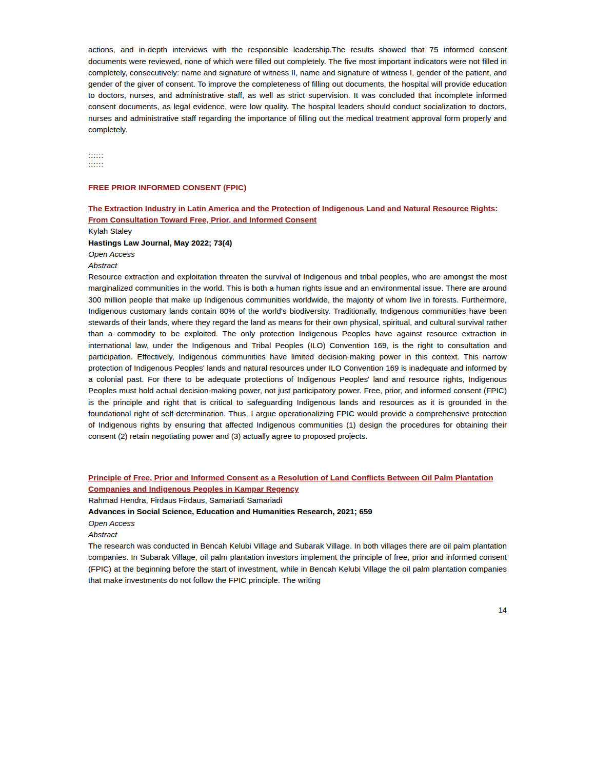actions, and in-depth interviews with the responsible leadership.The results showed that 75 informed consent documents were reviewed, none of which were filled out completely. The five most important indicators were not filled in completely, consecutively: name and signature of witness II, name and signature of witness I, gender of the patient, and gender of the giver of consent. To improve the completeness of filling out documents, the hospital will provide education to doctors, nurses, and administrative staff, as well as strict supervision. It was concluded that incomplete informed consent documents, as legal evidence, were low quality. The hospital leaders should conduct socialization to doctors, nurses and administrative staff regarding the importance of filling out the medical treatment approval form properly and completely.
::::::
::::::
FREE PRIOR INFORMED CONSENT (FPIC)
The Extraction Industry in Latin America and the Protection of Indigenous Land and Natural Resource Rights: From Consultation Toward Free, Prior, and Informed Consent
Kylah Staley
Hastings Law Journal, May 2022; 73(4)
Open Access
Abstract
Resource extraction and exploitation threaten the survival of Indigenous and tribal peoples, who are amongst the most marginalized communities in the world. This is both a human rights issue and an environmental issue. There are around 300 million people that make up Indigenous communities worldwide, the majority of whom live in forests. Furthermore, Indigenous customary lands contain 80% of the world's biodiversity. Traditionally, Indigenous communities have been stewards of their lands, where they regard the land as means for their own physical, spiritual, and cultural survival rather than a commodity to be exploited. The only protection Indigenous Peoples have against resource extraction in international law, under the Indigenous and Tribal Peoples (ILO) Convention 169, is the right to consultation and participation. Effectively, Indigenous communities have limited decision-making power in this context. This narrow protection of Indigenous Peoples' lands and natural resources under ILO Convention 169 is inadequate and informed by a colonial past. For there to be adequate protections of Indigenous Peoples' land and resource rights, Indigenous Peoples must hold actual decision-making power, not just participatory power. Free, prior, and informed consent (FPIC) is the principle and right that is critical to safeguarding Indigenous lands and resources as it is grounded in the foundational right of self-determination. Thus, I argue operationalizing FPIC would provide a comprehensive protection of Indigenous rights by ensuring that affected Indigenous communities (1) design the procedures for obtaining their consent (2) retain negotiating power and (3) actually agree to proposed projects.
Principle of Free, Prior and Informed Consent as a Resolution of Land Conflicts Between Oil Palm Plantation Companies and Indigenous Peoples in Kampar Regency
Rahmad Hendra, Firdaus Firdaus, Samariadi Samariadi
Advances in Social Science, Education and Humanities Research, 2021; 659
Open Access
Abstract
The research was conducted in Bencah Kelubi Village and Subarak Village. In both villages there are oil palm plantation companies. In Subarak Village, oil palm plantation investors implement the principle of free, prior and informed consent (FPIC) at the beginning before the start of investment, while in Bencah Kelubi Village the oil palm plantation companies that make investments do not follow the FPIC principle. The writing
14